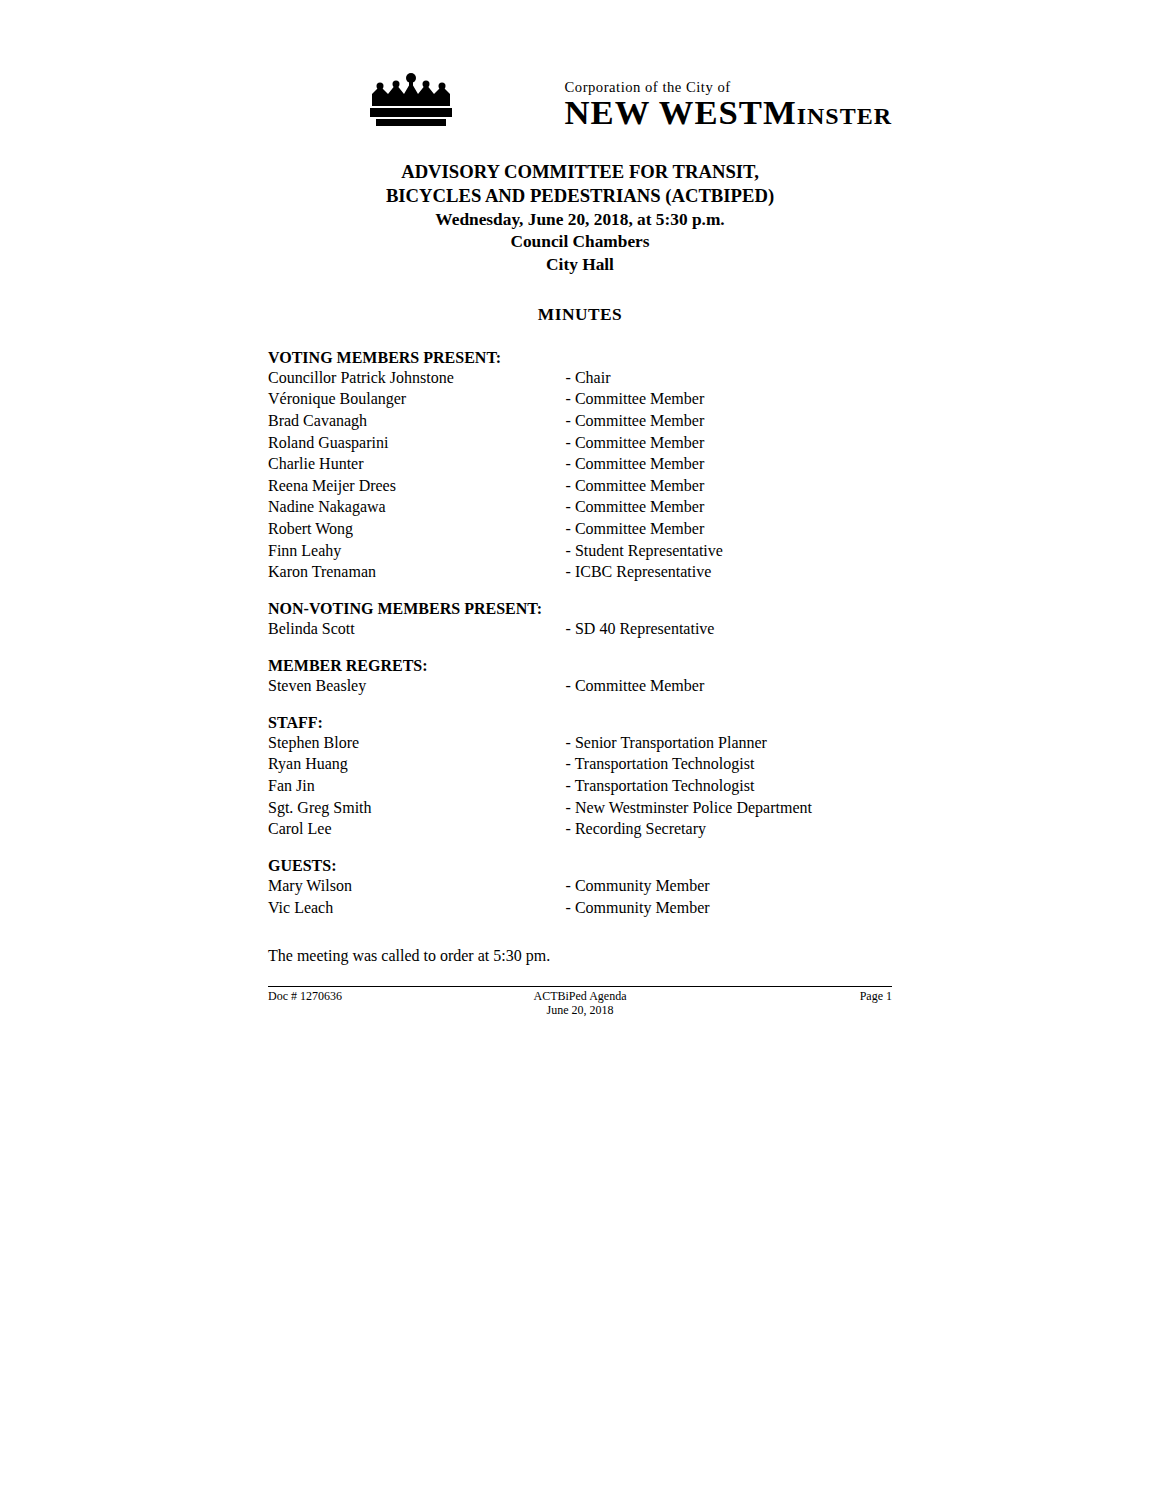Corporation of the City of
NEW WESTMINSTER
Advisory Committee for Transit,
Bicycles and Pedestrians (ACTBiPed)
Wednesday, June 20, 2018, at 5:30 p.m.
Council Chambers
City Hall
MINUTES
VOTING MEMBERS PRESENT:
| Councillor Patrick Johnstone | - Chair |
| Véronique Boulanger | - Committee Member |
| Brad Cavanagh | - Committee Member |
| Roland Guasparini | - Committee Member |
| Charlie Hunter | - Committee Member |
| Reena Meijer Drees | - Committee Member |
| Nadine Nakagawa | - Committee Member |
| Robert Wong | - Committee Member |
| Finn Leahy | - Student Representative |
| Karon Trenaman | - ICBC Representative |
NON-VOTING MEMBERS PRESENT:
| Belinda Scott | - SD 40 Representative |
MEMBER REGRETS:
| Steven Beasley | - Committee Member |
STAFF:
| Stephen Blore | - Senior Transportation Planner |
| Ryan Huang | - Transportation Technologist |
| Fan Jin | - Transportation Technologist |
| Sgt. Greg Smith | - New Westminster Police Department |
| Carol Lee | - Recording Secretary |
GUESTS:
| Mary Wilson | - Community Member |
| Vic Leach | - Community Member |
The meeting was called to order at 5:30 pm.
Doc # 1270636
ACTBiPed Agenda
June 20, 2018
Page 1